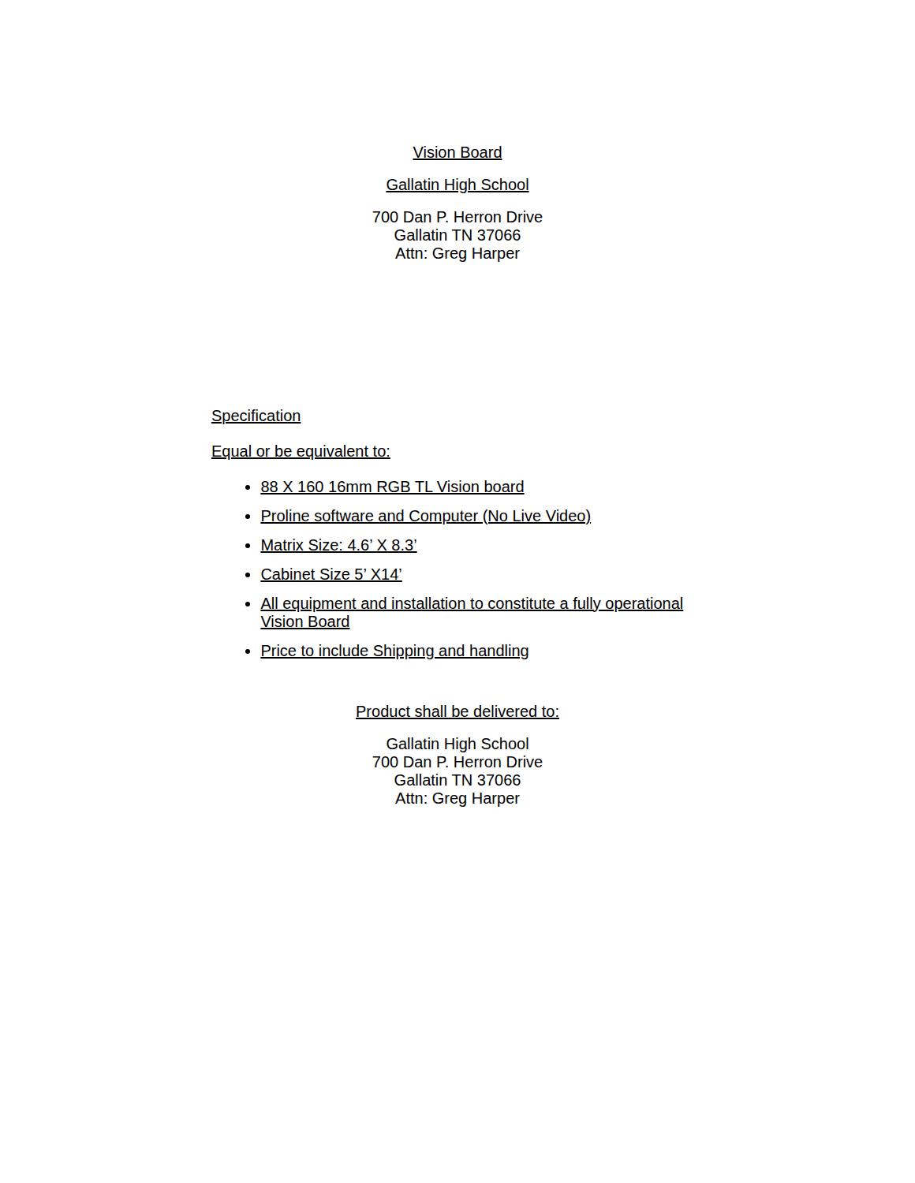Vision Board
Gallatin High School
700 Dan P. Herron Drive
Gallatin TN 37066
Attn: Greg Harper
Specification
Equal or be equivalent to:
88 X 160 16mm RGB TL Vision board
Proline software and Computer (No Live Video)
Matrix Size: 4.6’ X 8.3’
Cabinet Size 5’ X14’
All equipment and installation to constitute a fully operational Vision Board
Price to include Shipping and handling
Product shall be delivered to:
Gallatin High School
700 Dan P. Herron Drive
Gallatin TN 37066
Attn: Greg Harper